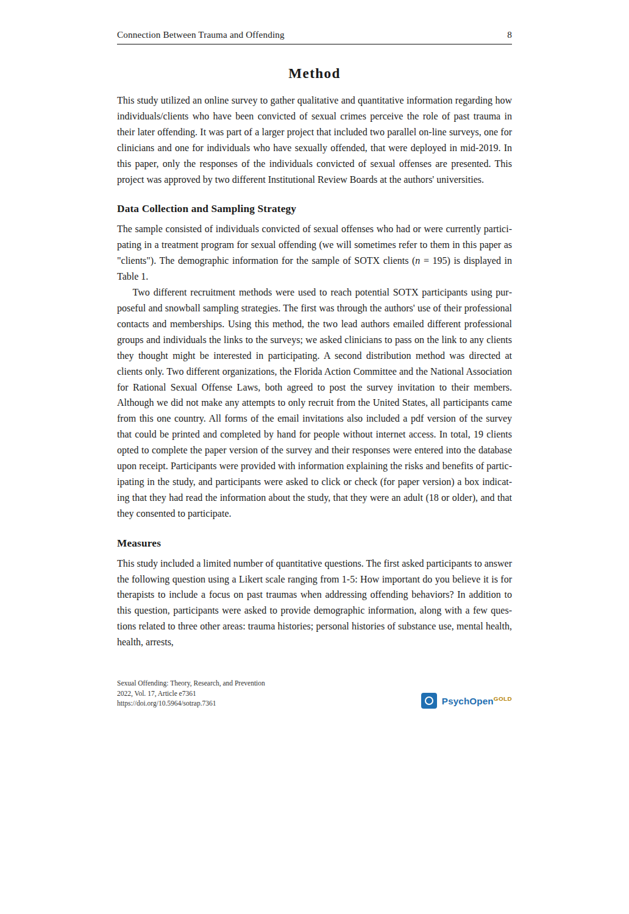Connection Between Trauma and Offending 8
Method
This study utilized an online survey to gather qualitative and quantitative information regarding how individuals/clients who have been convicted of sexual crimes perceive the role of past trauma in their later offending. It was part of a larger project that included two parallel on-line surveys, one for clinicians and one for individuals who have sexually offended, that were deployed in mid-2019. In this paper, only the responses of the individuals convicted of sexual offenses are presented. This project was approved by two different Institutional Review Boards at the authors' universities.
Data Collection and Sampling Strategy
The sample consisted of individuals convicted of sexual offenses who had or were currently participating in a treatment program for sexual offending (we will sometimes refer to them in this paper as "clients"). The demographic information for the sample of SOTX clients (n = 195) is displayed in Table 1.
Two different recruitment methods were used to reach potential SOTX participants using purposeful and snowball sampling strategies. The first was through the authors' use of their professional contacts and memberships. Using this method, the two lead authors emailed different professional groups and individuals the links to the surveys; we asked clinicians to pass on the link to any clients they thought might be interested in participating. A second distribution method was directed at clients only. Two different organizations, the Florida Action Committee and the National Association for Rational Sexual Offense Laws, both agreed to post the survey invitation to their members. Although we did not make any attempts to only recruit from the United States, all participants came from this one country. All forms of the email invitations also included a pdf version of the survey that could be printed and completed by hand for people without internet access. In total, 19 clients opted to complete the paper version of the survey and their responses were entered into the database upon receipt. Participants were provided with information explaining the risks and benefits of participating in the study, and participants were asked to click or check (for paper version) a box indicating that they had read the information about the study, that they were an adult (18 or older), and that they consented to participate.
Measures
This study included a limited number of quantitative questions. The first asked participants to answer the following question using a Likert scale ranging from 1-5: How important do you believe it is for therapists to include a focus on past traumas when addressing offending behaviors? In addition to this question, participants were asked to provide demographic information, along with a few questions related to three other areas: trauma histories; personal histories of substance use, mental health, health, arrests,
Sexual Offending: Theory, Research, and Prevention
2022, Vol. 17, Article e7361
https://doi.org/10.5964/sotrap.7361
PsychOpenGOLD